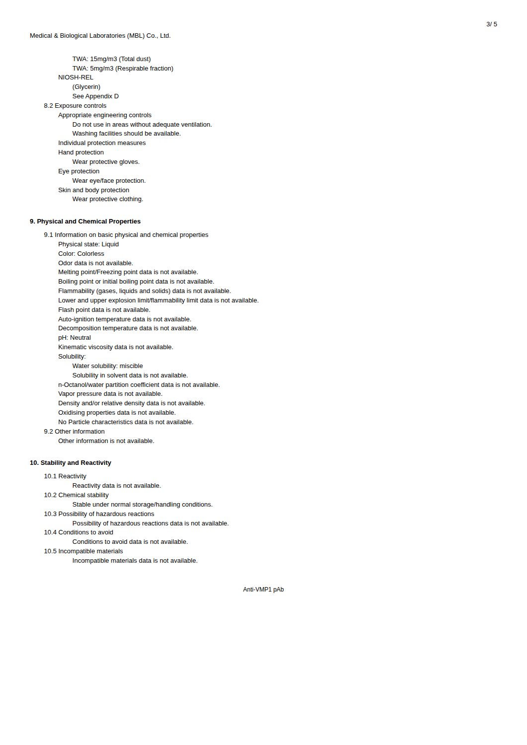3/ 5
Medical & Biological Laboratories (MBL) Co., Ltd.
TWA: 15mg/m3 (Total dust)
TWA: 5mg/m3 (Respirable fraction)
NIOSH-REL
(Glycerin)
See Appendix D
8.2 Exposure controls
Appropriate engineering controls
Do not use in areas without adequate ventilation.
Washing facilities should be available.
Individual protection measures
Hand protection
Wear protective gloves.
Eye protection
Wear eye/face protection.
Skin and body protection
Wear protective clothing.
9. Physical and Chemical Properties
9.1 Information on basic physical and chemical properties
Physical state: Liquid
Color: Colorless
Odor data is not available.
Melting point/Freezing point data is not available.
Boiling point or initial boiling point data is not available.
Flammability (gases, liquids and solids) data is not available.
Lower and upper explosion limit/flammability limit data is not available.
Flash point data is not available.
Auto-ignition temperature data is not available.
Decomposition temperature data is not available.
pH: Neutral
Kinematic viscosity data is not available.
Solubility:
Water solubility: miscible
Solubility in solvent data is not available.
n-Octanol/water partition coefficient data is not available.
Vapor pressure data is not available.
Density and/or relative density data is not available.
Oxidising properties data is not available.
No Particle characteristics data is not available.
9.2 Other information
Other information is not available.
10. Stability and Reactivity
10.1 Reactivity
Reactivity data is not available.
10.2 Chemical stability
Stable under normal storage/handling conditions.
10.3 Possibility of hazardous reactions
Possibility of hazardous reactions data is not available.
10.4 Conditions to avoid
Conditions to avoid data is not available.
10.5 Incompatible materials
Incompatible materials data is not available.
Anti-VMP1 pAb